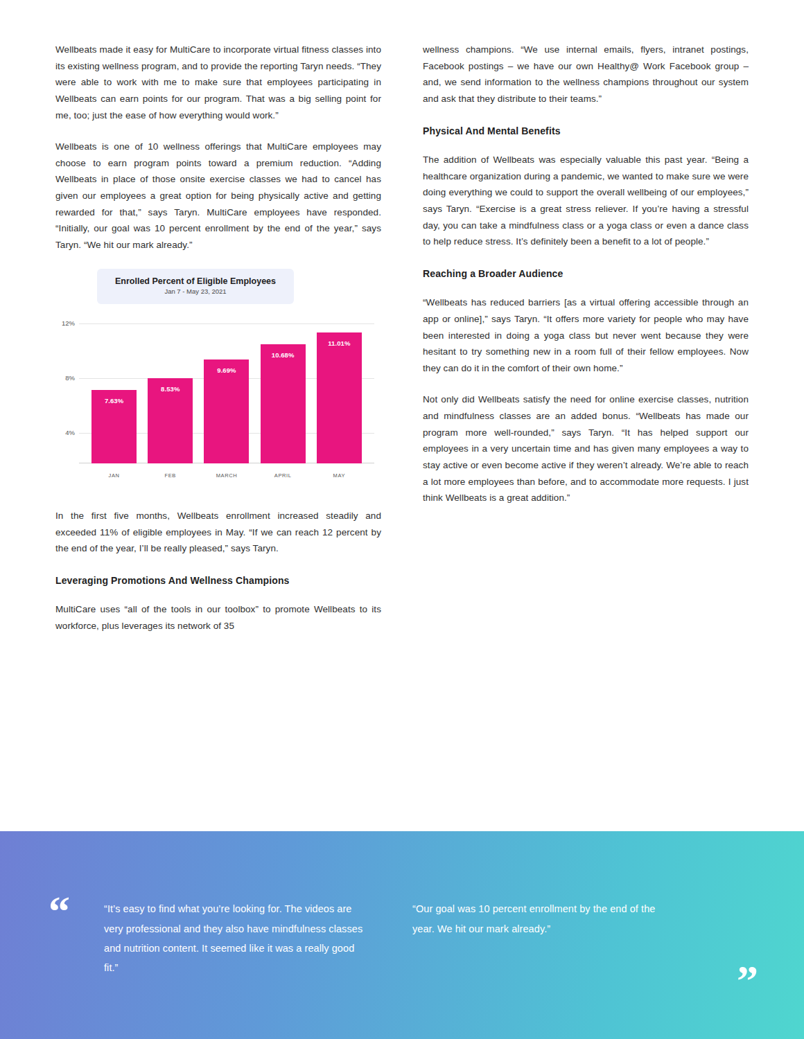Wellbeats made it easy for MultiCare to incorporate virtual fitness classes into its existing wellness program, and to provide the reporting Taryn needs. “They were able to work with me to make sure that employees participating in Wellbeats can earn points for our program. That was a big selling point for me, too; just the ease of how everything would work.”
Wellbeats is one of 10 wellness offerings that MultiCare employees may choose to earn program points toward a premium reduction. “Adding Wellbeats in place of those onsite exercise classes we had to cancel has given our employees a great option for being physically active and getting rewarded for that,” says Taryn. MultiCare employees have responded. “Initially, our goal was 10 percent enrollment by the end of the year,” says Taryn. “We hit our mark already.”
Enrolled Percent of Eligible Employees Jan 7 - May 23, 2021
12%
8%
4%
7.63%
8.53%
9.69%
10.68%
11.01%
JAN
FEB
MARCH
APRIL
MAY
In the first five months, Wellbeats enrollment increased steadily and exceeded 11% of eligible employees in May. “If we can reach 12 percent by the end of the year, I’ll be really pleased,” says Taryn.
Leveraging Promotions And Wellness Champions
MultiCare uses “all of the tools in our toolbox” to promote Wellbeats to its workforce, plus leverages its network of 35
wellness champions. “We use internal emails, flyers, intranet postings, Facebook postings – we have our own Healthy@ Work Facebook group – and, we send information to the wellness champions throughout our system and ask that they distribute to their teams.”
Physical And Mental Benefits
The addition of Wellbeats was especially valuable this past year. “Being a healthcare organization during a pandemic, we wanted to make sure we were doing everything we could to support the overall wellbeing of our employees,” says Taryn. “Exercise is a great stress reliever. If you’re having a stressful day, you can take a mindfulness class or a yoga class or even a dance class to help reduce stress. It’s definitely been a benefit to a lot of people.”
Reaching a Broader Audience
“Wellbeats has reduced barriers [as a virtual offering accessible through an app or online],” says Taryn. “It offers more variety for people who may have been interested in doing a yoga class but never went because they were hesitant to try something new in a room full of their fellow employees. Now they can do it in the comfort of their own home.”
Not only did Wellbeats satisfy the need for online exercise classes, nutrition and mindfulness classes are an added bonus. “Wellbeats has made our program more well-rounded,” says Taryn. “It has helped support our employees in a very uncertain time and has given many employees a way to stay active or even become active if they weren’t already. We’re able to reach a lot more employees than before, and to accommodate more requests. I just think Wellbeats is a great addition.”
“
“It’s easy to find what you’re looking for. The videos are very professional and they also have mindfulness classes and nutrition content. It seemed like it was a really good fit.”
“Our goal was 10 percent enrollment by the end of the year. We hit our mark already.”
”